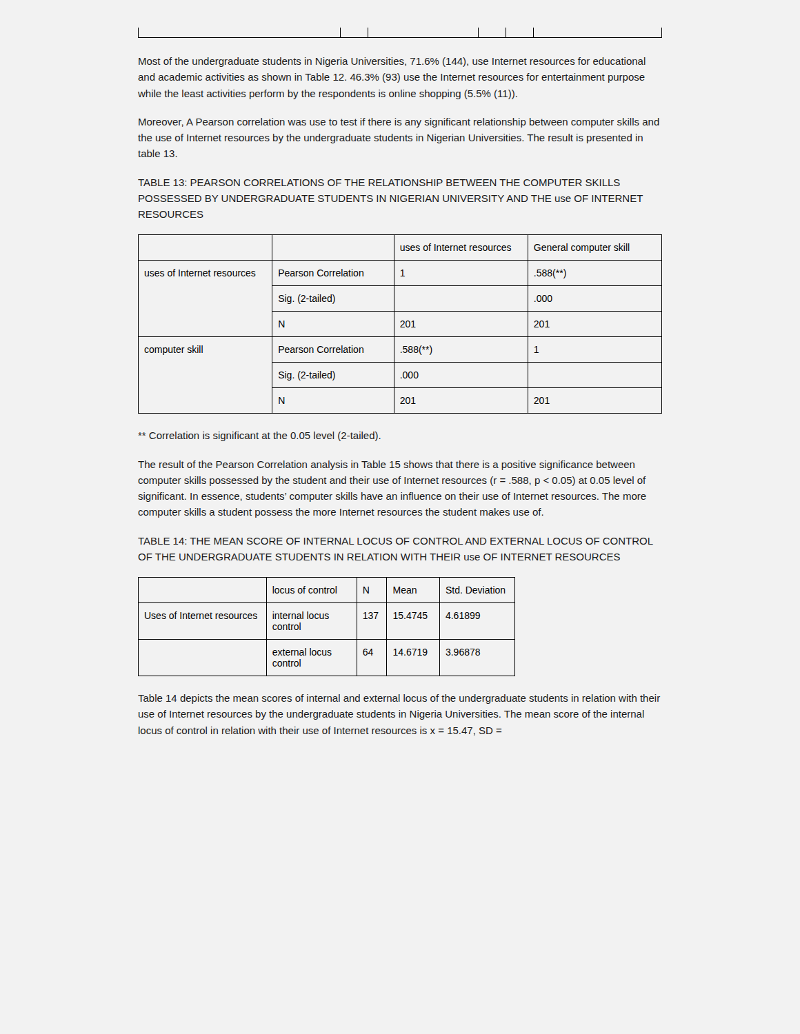Most of the undergraduate students in Nigeria Universities, 71.6% (144), use Internet resources for educational and academic activities as shown in Table 12. 46.3% (93) use the Internet resources for entertainment purpose while the least activities perform by the respondents is online shopping (5.5% (11)).
Moreover, A Pearson correlation was use to test if there is any significant relationship between computer skills and the use of Internet resources by the undergraduate students in Nigerian Universities. The result is presented in table 13.
TABLE 13: PEARSON CORRELATIONS OF THE RELATIONSHIP BETWEEN THE COMPUTER SKILLS POSSESSED BY UNDERGRADUATE STUDENTS IN NIGERIAN UNIVERSITY AND THE use OF INTERNET RESOURCES
| | | uses of Internet resources | General computer skill |
| uses of Internet resources | Pearson Correlation | 1 | .588(**) |
| Sig. (2-tailed) | | .000 |
| N | 201 | 201 |
| computer skill | Pearson Correlation | .588(**) | 1 |
| Sig. (2-tailed) | .000 | |
| N | 201 | 201 |
** Correlation is significant at the 0.05 level (2-tailed).
The result of the Pearson Correlation analysis in Table 15 shows that there is a positive significance between computer skills possessed by the student and their use of Internet resources (r = .588, p < 0.05) at 0.05 level of significant. In essence, students’ computer skills have an influence on their use of Internet resources. The more computer skills a student possess the more Internet resources the student makes use of.
TABLE 14: THE MEAN SCORE OF INTERNAL LOCUS OF CONTROL AND EXTERNAL LOCUS OF CONTROL OF THE UNDERGRADUATE STUDENTS IN RELATION WITH THEIR use OF INTERNET RESOURCES
| | locus of control | N | Mean | Std. Deviation |
| Uses of Internet resources | internal locus control | 137 | 15.4745 | 4.61899 |
| | external locus control | 64 | 14.6719 | 3.96878 |
Table 14 depicts the mean scores of internal and external locus of the undergraduate students in relation with their use of Internet resources by the undergraduate students in Nigeria Universities. The mean score of the internal locus of control in relation with their use of Internet resources is x = 15.47, SD =